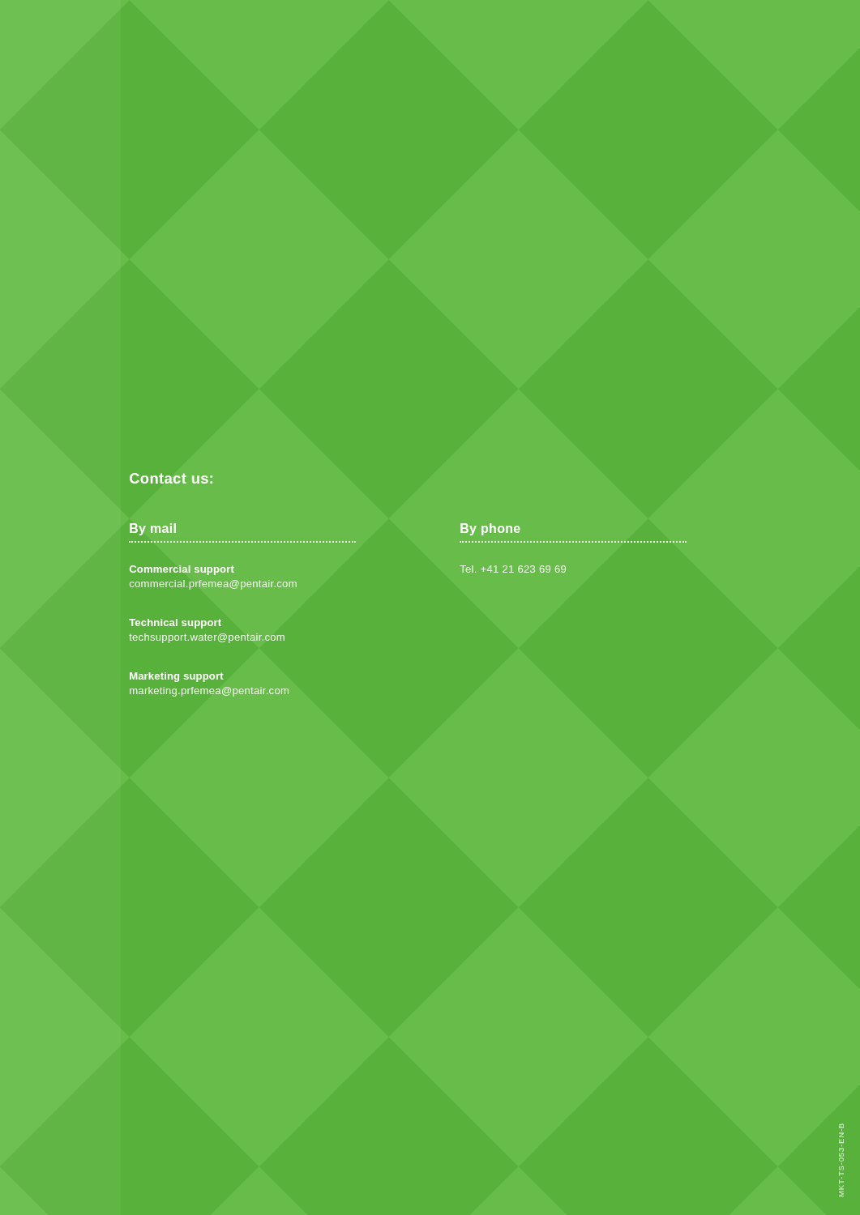Contact us:
By mail
Commercial support
commercial.prfemea@pentair.com
Technical support
techsupport.water@pentair.com
Marketing support
marketing.prfemea@pentair.com
By phone
Tel. +41 21 623 69 69
MKT-TS-053-EN-B